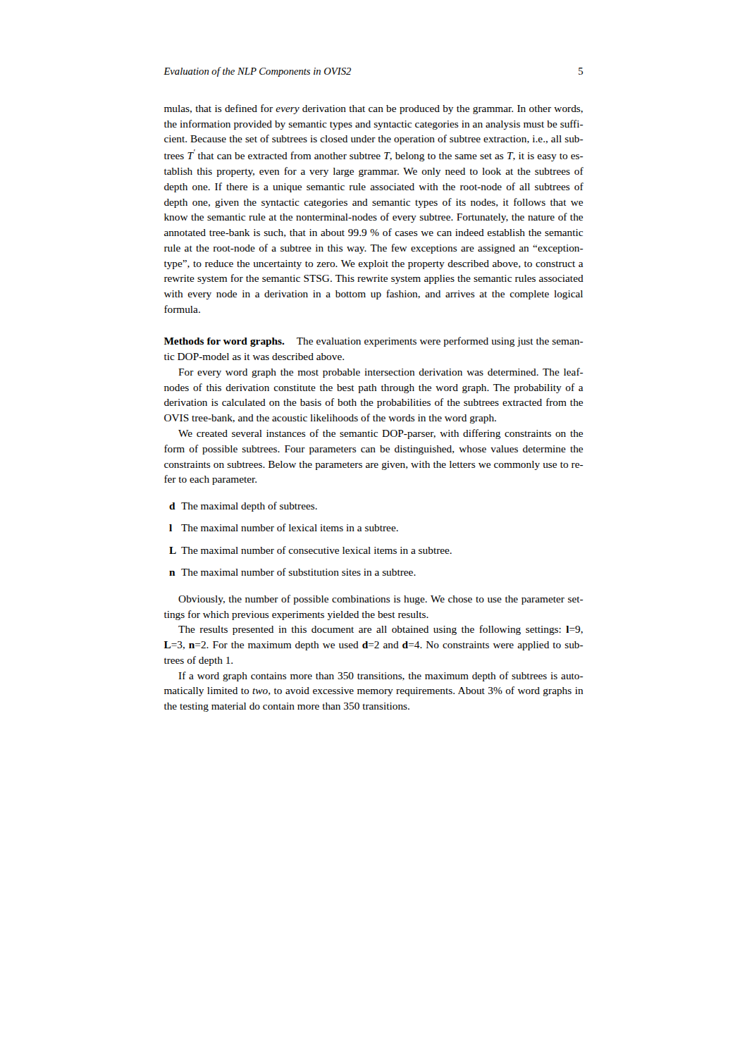Evaluation of the NLP Components in OVIS2 5
mulas, that is defined for every derivation that can be produced by the grammar. In other words, the information provided by semantic types and syntactic categories in an analysis must be sufficient. Because the set of subtrees is closed under the operation of subtree extraction, i.e., all subtrees T′ that can be extracted from another subtree T, belong to the same set as T, it is easy to establish this property, even for a very large grammar. We only need to look at the subtrees of depth one. If there is a unique semantic rule associated with the root-node of all subtrees of depth one, given the syntactic categories and semantic types of its nodes, it follows that we know the semantic rule at the nonterminal-nodes of every subtree. Fortunately, the nature of the annotated tree-bank is such, that in about 99.9 % of cases we can indeed establish the semantic rule at the root-node of a subtree in this way. The few exceptions are assigned an “exception-type”, to reduce the uncertainty to zero. We exploit the property described above, to construct a rewrite system for the semantic STSG. This rewrite system applies the semantic rules associated with every node in a derivation in a bottom up fashion, and arrives at the complete logical formula.
Methods for word graphs. The evaluation experiments were performed using just the semantic DOP-model as it was described above.
For every word graph the most probable intersection derivation was determined. The leaf-nodes of this derivation constitute the best path through the word graph. The probability of a derivation is calculated on the basis of both the probabilities of the subtrees extracted from the OVIS tree-bank, and the acoustic likelihoods of the words in the word graph.
We created several instances of the semantic DOP-parser, with differing constraints on the form of possible subtrees. Four parameters can be distinguished, whose values determine the constraints on subtrees. Below the parameters are given, with the letters we commonly use to refer to each parameter.
d The maximal depth of subtrees.
l The maximal number of lexical items in a subtree.
LThe maximal number of consecutive lexical items in a subtree.
n The maximal number of substitution sites in a subtree.
Obviously, the number of possible combinations is huge. We chose to use the parameter settings for which previous experiments yielded the best results.
The results presented in this document are all obtained using the following settings: l=9, L=3, n=2. For the maximum depth we used d=2 and d=4. No constraints were applied to subtrees of depth 1.
If a word graph contains more than 350 transitions, the maximum depth of subtrees is automatically limited to two, to avoid excessive memory requirements. About 3% of word graphs in the testing material do contain more than 350 transitions.